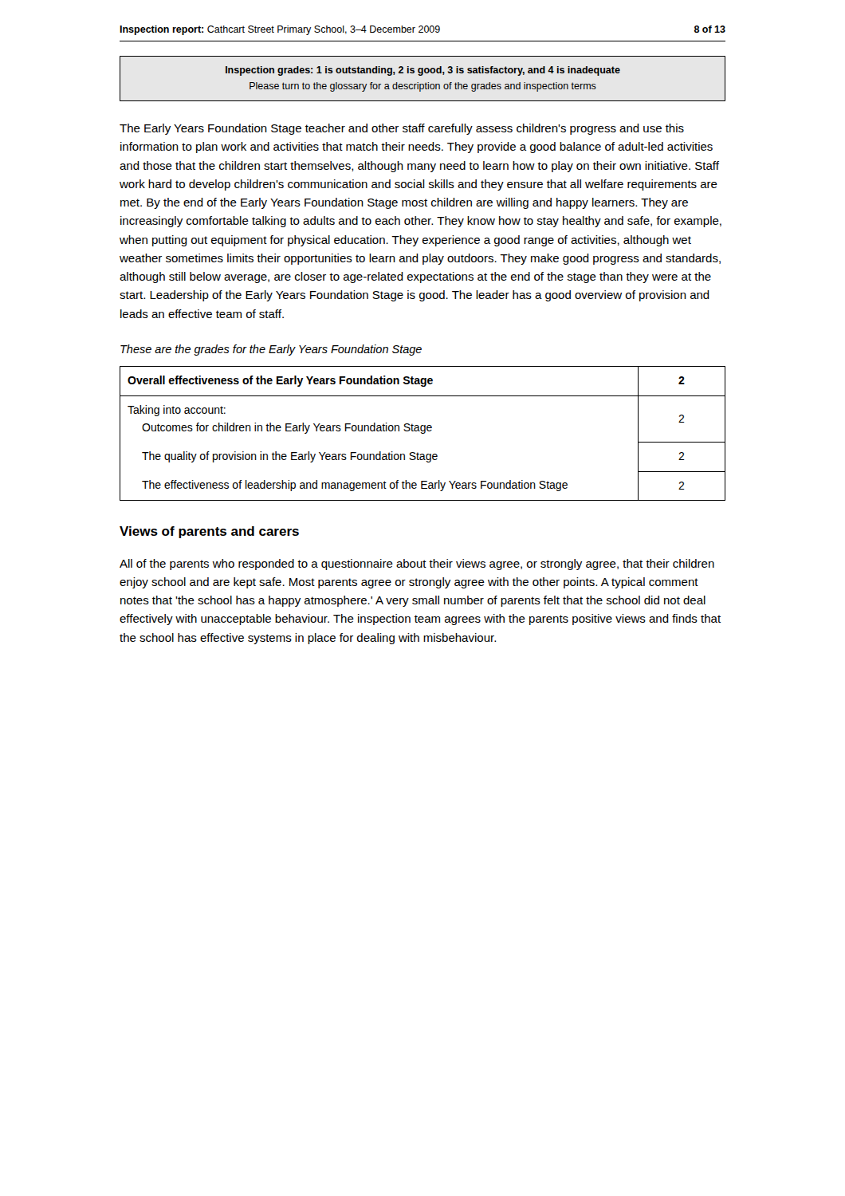Inspection report: Cathcart Street Primary School, 3–4 December 2009
8 of 13
Inspection grades: 1 is outstanding, 2 is good, 3 is satisfactory, and 4 is inadequate
Please turn to the glossary for a description of the grades and inspection terms
The Early Years Foundation Stage teacher and other staff carefully assess children's progress and use this information to plan work and activities that match their needs. They provide a good balance of adult-led activities and those that the children start themselves, although many need to learn how to play on their own initiative. Staff work hard to develop children's communication and social skills and they ensure that all welfare requirements are met. By the end of the Early Years Foundation Stage most children are willing and happy learners. They are increasingly comfortable talking to adults and to each other. They know how to stay healthy and safe, for example, when putting out equipment for physical education. They experience a good range of activities, although wet weather sometimes limits their opportunities to learn and play outdoors. They make good progress and standards, although still below average, are closer to age-related expectations at the end of the stage than they were at the start. Leadership of the Early Years Foundation Stage is good. The leader has a good overview of provision and leads an effective team of staff.
These are the grades for the Early Years Foundation Stage
| Overall effectiveness of the Early Years Foundation Stage | 2 |
| Taking into account: Outcomes for children in the Early Years Foundation Stage | 2 |
| The quality of provision in the Early Years Foundation Stage | 2 |
| The effectiveness of leadership and management of the Early Years Foundation Stage | 2 |
Views of parents and carers
All of the parents who responded to a questionnaire about their views agree, or strongly agree, that their children enjoy school and are kept safe. Most parents agree or strongly agree with the other points. A typical comment notes that 'the school has a happy atmosphere.' A very small number of parents felt that the school did not deal effectively with unacceptable behaviour. The inspection team agrees with the parents positive views and finds that the school has effective systems in place for dealing with misbehaviour.